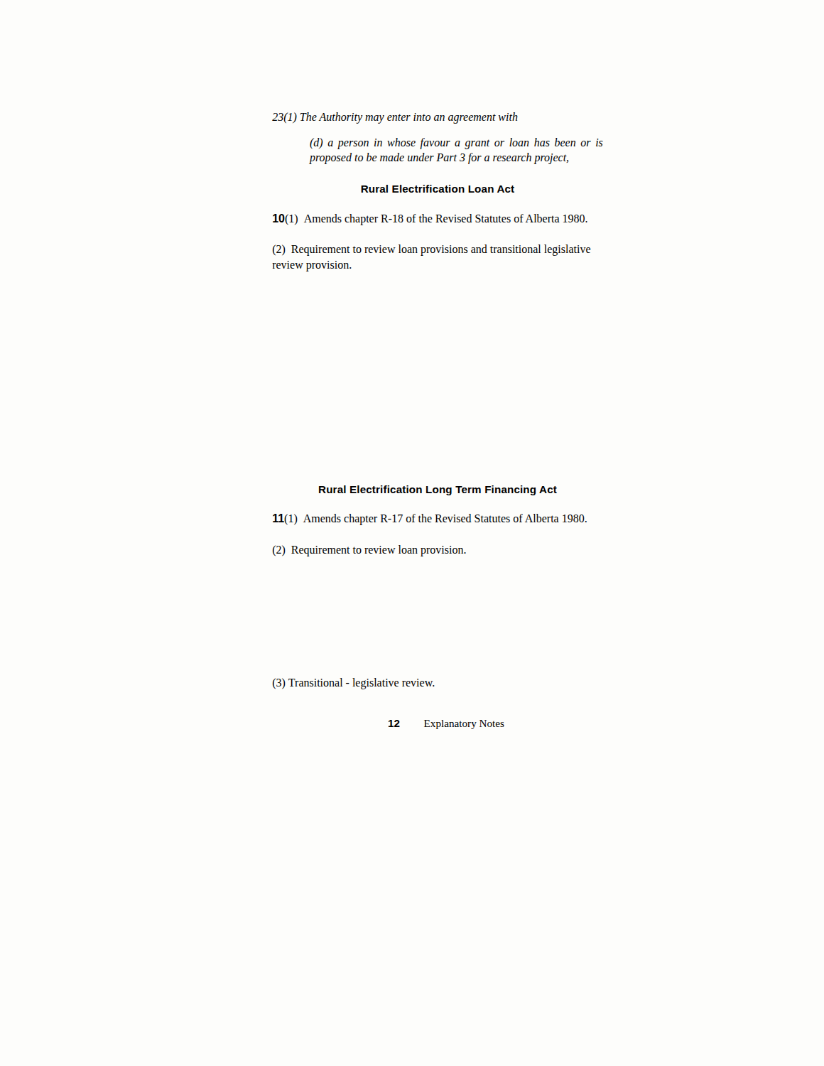23(1) The Authority may enter into an agreement with
(d) a person in whose favour a grant or loan has been or is proposed to be made under Part 3 for a research project,
Rural Electrification Loan Act
10(1) Amends chapter R-18 of the Revised Statutes of Alberta 1980.
(2) Requirement to review loan provisions and transitional legislative review provision.
Rural Electrification Long Term Financing Act
11(1) Amends chapter R-17 of the Revised Statutes of Alberta 1980.
(2) Requirement to review loan provision.
(3) Transitional - legislative review.
12 Explanatory Notes